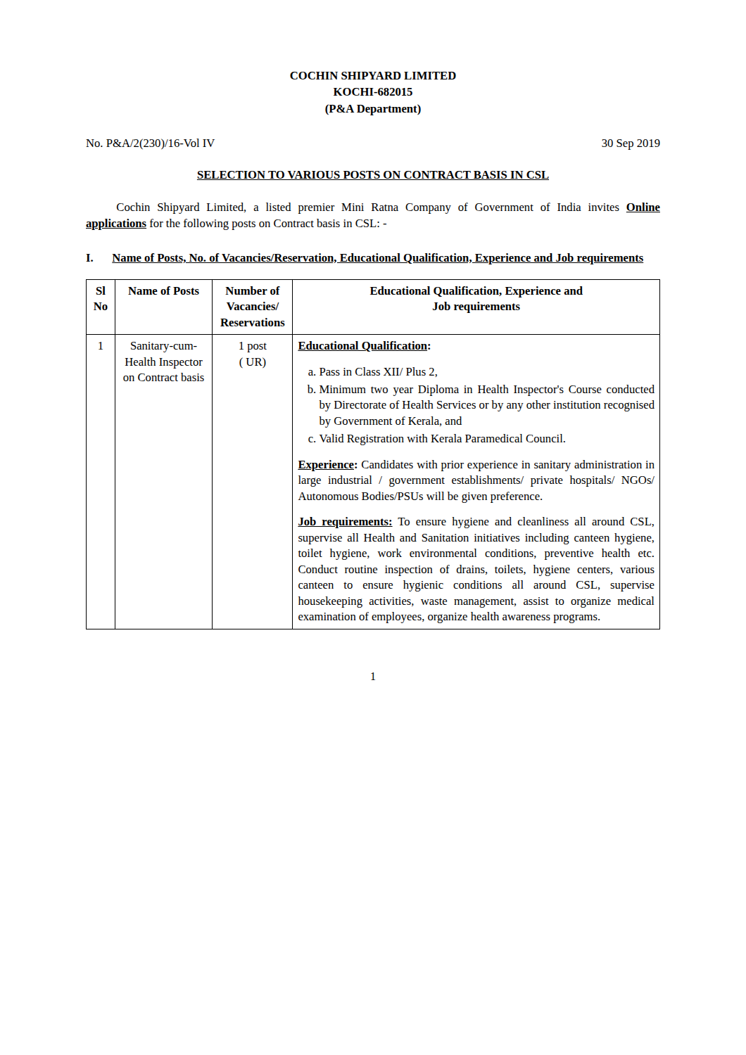COCHIN SHIPYARD LIMITED
KOCHI-682015
(P&A Department)
No. P&A/2(230)/16-Vol IV 30 Sep 2019
SELECTION TO VARIOUS POSTS ON CONTRACT BASIS IN CSL
Cochin Shipyard Limited, a listed premier Mini Ratna Company of Government of India invites Online applications for the following posts on Contract basis in CSL: -
I. Name of Posts, No. of Vacancies/Reservation, Educational Qualification, Experience and Job requirements
| Sl No | Name of Posts | Number of Vacancies/ Reservations | Educational Qualification, Experience and Job requirements |
| --- | --- | --- | --- |
| 1 | Sanitary-cum-Health Inspector on Contract basis | 1 post ( UR) | Educational Qualification : Pass in Class XII/ Plus 2, Minimum two year Diploma in Health Inspector's Course conducted by Directorate of Health Services or by any other institution recognised by Government of Kerala, and Valid Registration with Kerala Paramedical Council. Experience : Candidates with prior experience in sanitary administration in large industrial / government establishments/ private hospitals/ NGOs/ Autonomous Bodies/PSUs will be given preference. Job requirements: To ensure hygiene and cleanliness all around CSL, supervise all Health and Sanitation initiatives including canteen hygiene, toilet hygiene, work environmental conditions, preventive health etc. Conduct routine inspection of drains, toilets, hygiene centers, various canteen to ensure hygienic conditions all around CSL, supervise housekeeping activities, waste management, assist to organize medical examination of employees, organize health awareness programs. |
1